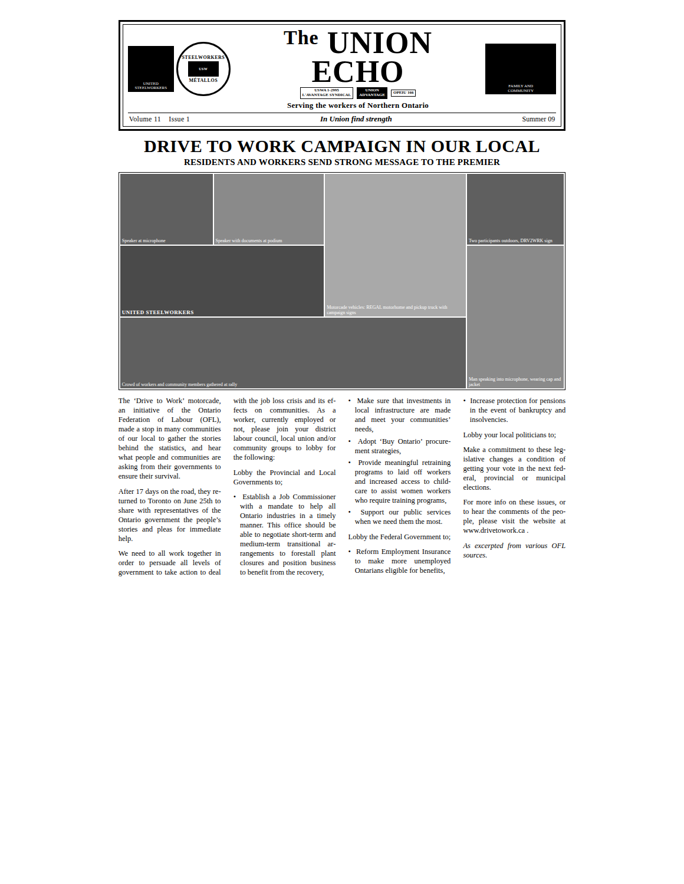UNITED
STEELWORKERS
STEELWORKERS
USW
MÉTALLOS
The UNION ECHO
USWA 1-2995
L'AVANTAGE SYNDICAL UNION
ADVANTAGE OPEIU 166
Serving the workers of Northern Ontario
FAMILY AND
COMMUNITY
Volume 11 Issue 1
In Union find strength
Summer 09
DRIVE TO WORK CAMPAIGN IN OUR LOCAL
RESIDENTS AND WORKERS SEND STRONG MESSAGE TO THE PREMIER
Speaker at microphone
Speaker with documents at podium
Motorcade vehicles: REGAL motorhome and pickup truck with campaign signs
Two participants outdoors, DRV2WRK sign
UNITED STEELWORKERS
Man speaking into microphone, wearing cap and jacket
Crowd of workers and community members gathered at rally
The ‘Drive to Work’ motorcade, an initiative of the Ontario Federation of Labour (OFL), made a stop in many communities of our local to gather the stories behind the statistics, and hear what people and communities are asking from their governments to ensure their survival.
After 17 days on the road, they returned to Toronto on June 25th to share with representatives of the Ontario government the people’s stories and pleas for immediate help.
We need to all work together in order to persuade all levels of government to take action to deal with the job loss crisis and its effects on communities. As a worker, currently employed or not, please join your district labour council, local union and/or community groups to lobby for the following:
Lobby the Provincial and Local Governments to;
Establish a Job Commissioner with a mandate to help all Ontario industries in a timely manner. This office should be able to negotiate short-term and medium-term transitional arrangements to forestall plant closures and position business to benefit from the recovery,
Make sure that investments in local infrastructure are made and meet your communities’ needs,
Adopt ‘Buy Ontario’ procurement strategies,
Provide meaningful retraining programs to laid off workers and increased access to childcare to assist women workers who require training programs,
Support our public services when we need them the most.
Lobby the Federal Government to;
Reform Employment Insurance to make more unemployed Ontarians eligible for benefits,
Increase protection for pensions in the event of bankruptcy and insolvencies.
Lobby your local politicians to;
Make a commitment to these legislative changes a condition of getting your vote in the next federal, provincial or municipal elections.
For more info on these issues, or to hear the comments of the people, please visit the website at www.drivetowork.ca .
As excerpted from various OFL sources.